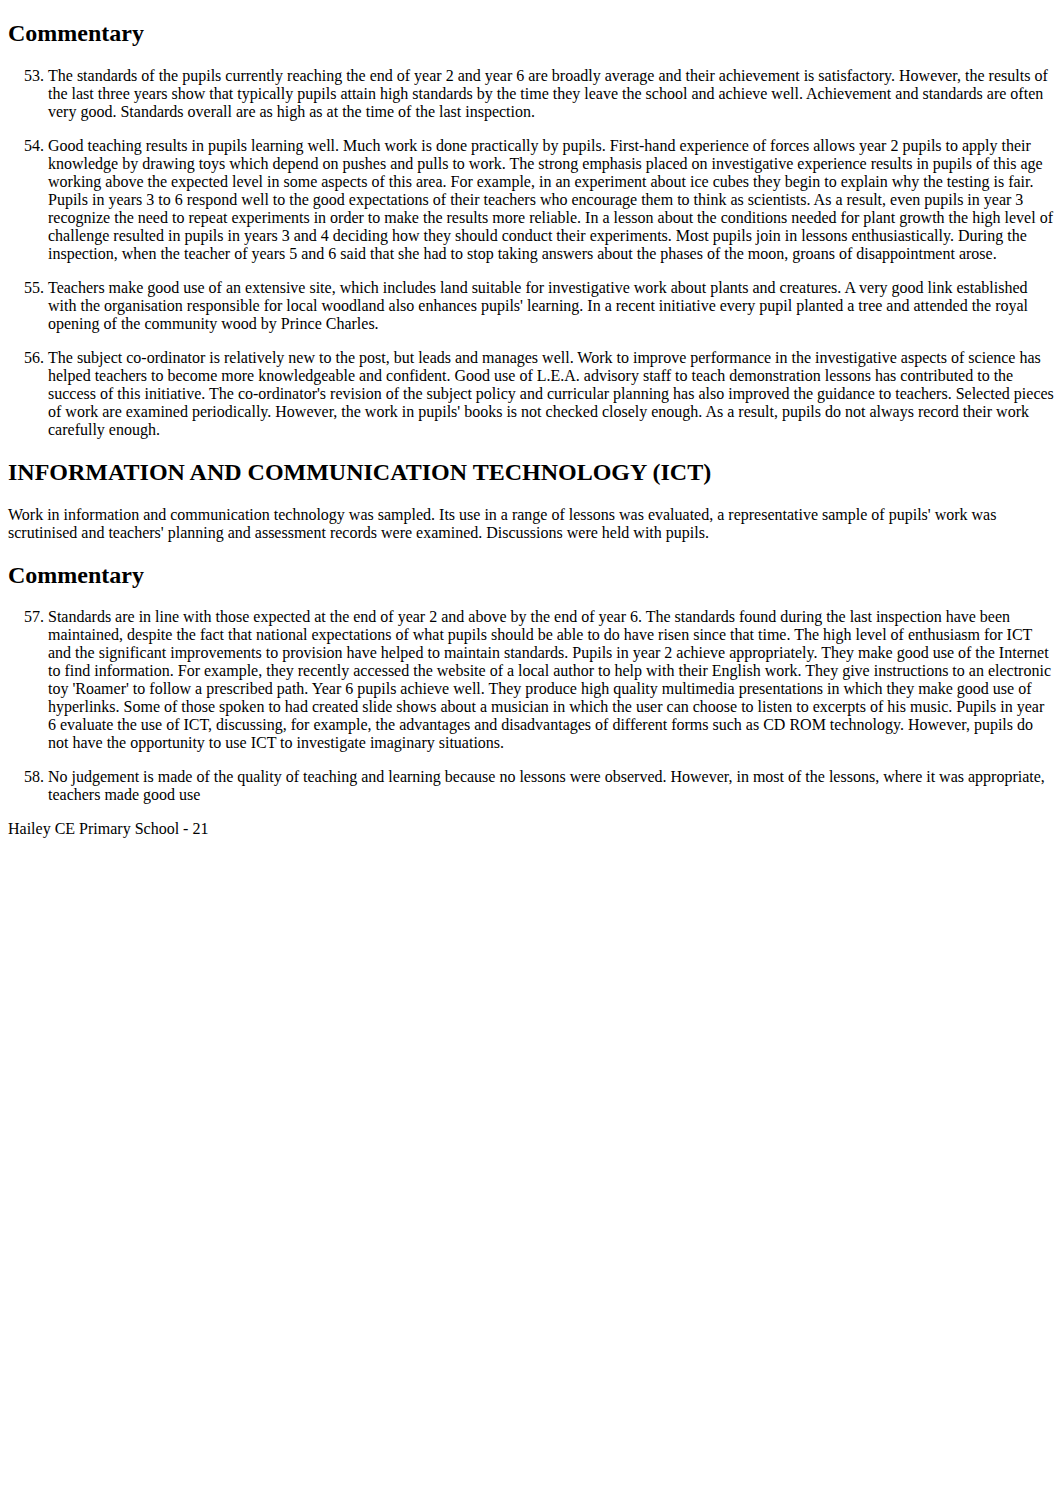Commentary
The standards of the pupils currently reaching the end of year 2 and year 6 are broadly average and their achievement is satisfactory. However, the results of the last three years show that typically pupils attain high standards by the time they leave the school and achieve well. Achievement and standards are often very good. Standards overall are as high as at the time of the last inspection.
Good teaching results in pupils learning well. Much work is done practically by pupils. First-hand experience of forces allows year 2 pupils to apply their knowledge by drawing toys which depend on pushes and pulls to work. The strong emphasis placed on investigative experience results in pupils of this age working above the expected level in some aspects of this area. For example, in an experiment about ice cubes they begin to explain why the testing is fair. Pupils in years 3 to 6 respond well to the good expectations of their teachers who encourage them to think as scientists. As a result, even pupils in year 3 recognize the need to repeat experiments in order to make the results more reliable. In a lesson about the conditions needed for plant growth the high level of challenge resulted in pupils in years 3 and 4 deciding how they should conduct their experiments. Most pupils join in lessons enthusiastically. During the inspection, when the teacher of years 5 and 6 said that she had to stop taking answers about the phases of the moon, groans of disappointment arose.
Teachers make good use of an extensive site, which includes land suitable for investigative work about plants and creatures. A very good link established with the organisation responsible for local woodland also enhances pupils' learning. In a recent initiative every pupil planted a tree and attended the royal opening of the community wood by Prince Charles.
The subject co-ordinator is relatively new to the post, but leads and manages well. Work to improve performance in the investigative aspects of science has helped teachers to become more knowledgeable and confident. Good use of L.E.A. advisory staff to teach demonstration lessons has contributed to the success of this initiative. The co-ordinator's revision of the subject policy and curricular planning has also improved the guidance to teachers. Selected pieces of work are examined periodically. However, the work in pupils' books is not checked closely enough. As a result, pupils do not always record their work carefully enough.
INFORMATION AND COMMUNICATION TECHNOLOGY (ICT)
Work in information and communication technology was sampled. Its use in a range of lessons was evaluated, a representative sample of pupils' work was scrutinised and teachers' planning and assessment records were examined. Discussions were held with pupils.
Commentary
Standards are in line with those expected at the end of year 2 and above by the end of year 6. The standards found during the last inspection have been maintained, despite the fact that national expectations of what pupils should be able to do have risen since that time. The high level of enthusiasm for ICT and the significant improvements to provision have helped to maintain standards. Pupils in year 2 achieve appropriately. They make good use of the Internet to find information. For example, they recently accessed the website of a local author to help with their English work. They give instructions to an electronic toy 'Roamer' to follow a prescribed path. Year 6 pupils achieve well. They produce high quality multimedia presentations in which they make good use of hyperlinks. Some of those spoken to had created slide shows about a musician in which the user can choose to listen to excerpts of his music. Pupils in year 6 evaluate the use of ICT, discussing, for example, the advantages and disadvantages of different forms such as CD ROM technology. However, pupils do not have the opportunity to use ICT to investigate imaginary situations.
No judgement is made of the quality of teaching and learning because no lessons were observed. However, in most of the lessons, where it was appropriate, teachers made good use
Hailey CE Primary School - 21